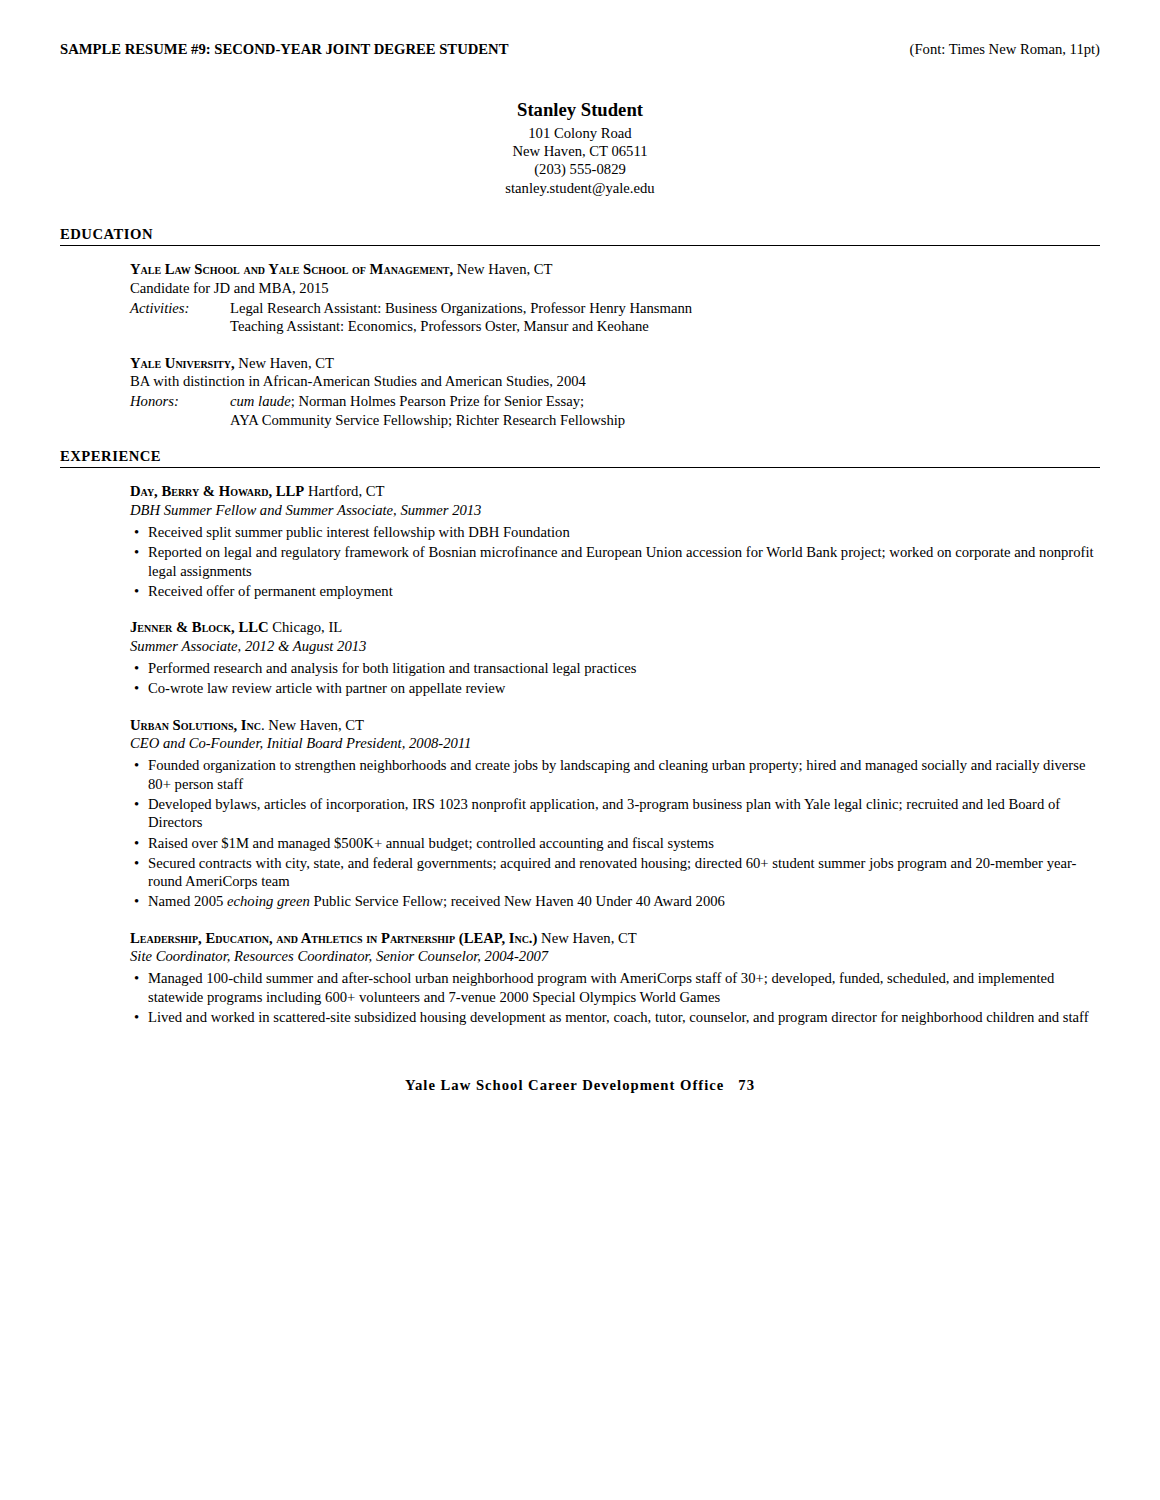SAMPLE RESUME #9: SECOND-YEAR JOINT DEGREE STUDENT (Font: Times New Roman, 11pt)
Stanley Student
101 Colony Road
New Haven, CT 06511
(203) 555-0829
stanley.student@yale.edu
EDUCATION
Yale Law School and Yale School of Management, New Haven, CT
Candidate for JD and MBA, 2015
| Activities: | Legal Research Assistant: Business Organizations, Professor Henry Hansmann Teaching Assistant: Economics, Professors Oster, Mansur and Keohane |
Yale University, New Haven, CT
BA with distinction in African-American Studies and American Studies, 2004
| Honors: | cum laude ; Norman Holmes Pearson Prize for Senior Essay; AYA Community Service Fellowship; Richter Research Fellowship |
EXPERIENCE
Day, Berry & Howard, LLP Hartford, CT
DBH Summer Fellow and Summer Associate, Summer 2013
Received split summer public interest fellowship with DBH Foundation
Reported on legal and regulatory framework of Bosnian microfinance and European Union accession for World Bank project; worked on corporate and nonprofit legal assignments
Received offer of permanent employment
Jenner & Block, LLC Chicago, IL
Summer Associate, 2012 & August 2013
Performed research and analysis for both litigation and transactional legal practices
Co-wrote law review article with partner on appellate review
Urban Solutions, Inc. New Haven, CT
CEO and Co-Founder, Initial Board President, 2008-2011
Founded organization to strengthen neighborhoods and create jobs by landscaping and cleaning urban property; hired and managed socially and racially diverse 80+ person staff
Developed bylaws, articles of incorporation, IRS 1023 nonprofit application, and 3-program business plan with Yale legal clinic; recruited and led Board of Directors
Raised over $1M and managed $500K+ annual budget; controlled accounting and fiscal systems
Secured contracts with city, state, and federal governments; acquired and renovated housing; directed 60+ student summer jobs program and 20-member year-round AmeriCorps team
Named 2005 echoing green Public Service Fellow; received New Haven 40 Under 40 Award 2006
Leadership, Education, and Athletics in Partnership (LEAP, Inc.) New Haven, CT
Site Coordinator, Resources Coordinator, Senior Counselor, 2004-2007
Managed 100-child summer and after-school urban neighborhood program with AmeriCorps staff of 30+; developed, funded, scheduled, and implemented statewide programs including 600+ volunteers and 7-venue 2000 Special Olympics World Games
Lived and worked in scattered-site subsidized housing development as mentor, coach, tutor, counselor, and program director for neighborhood children and staff
Yale Law School Career Development Office 73